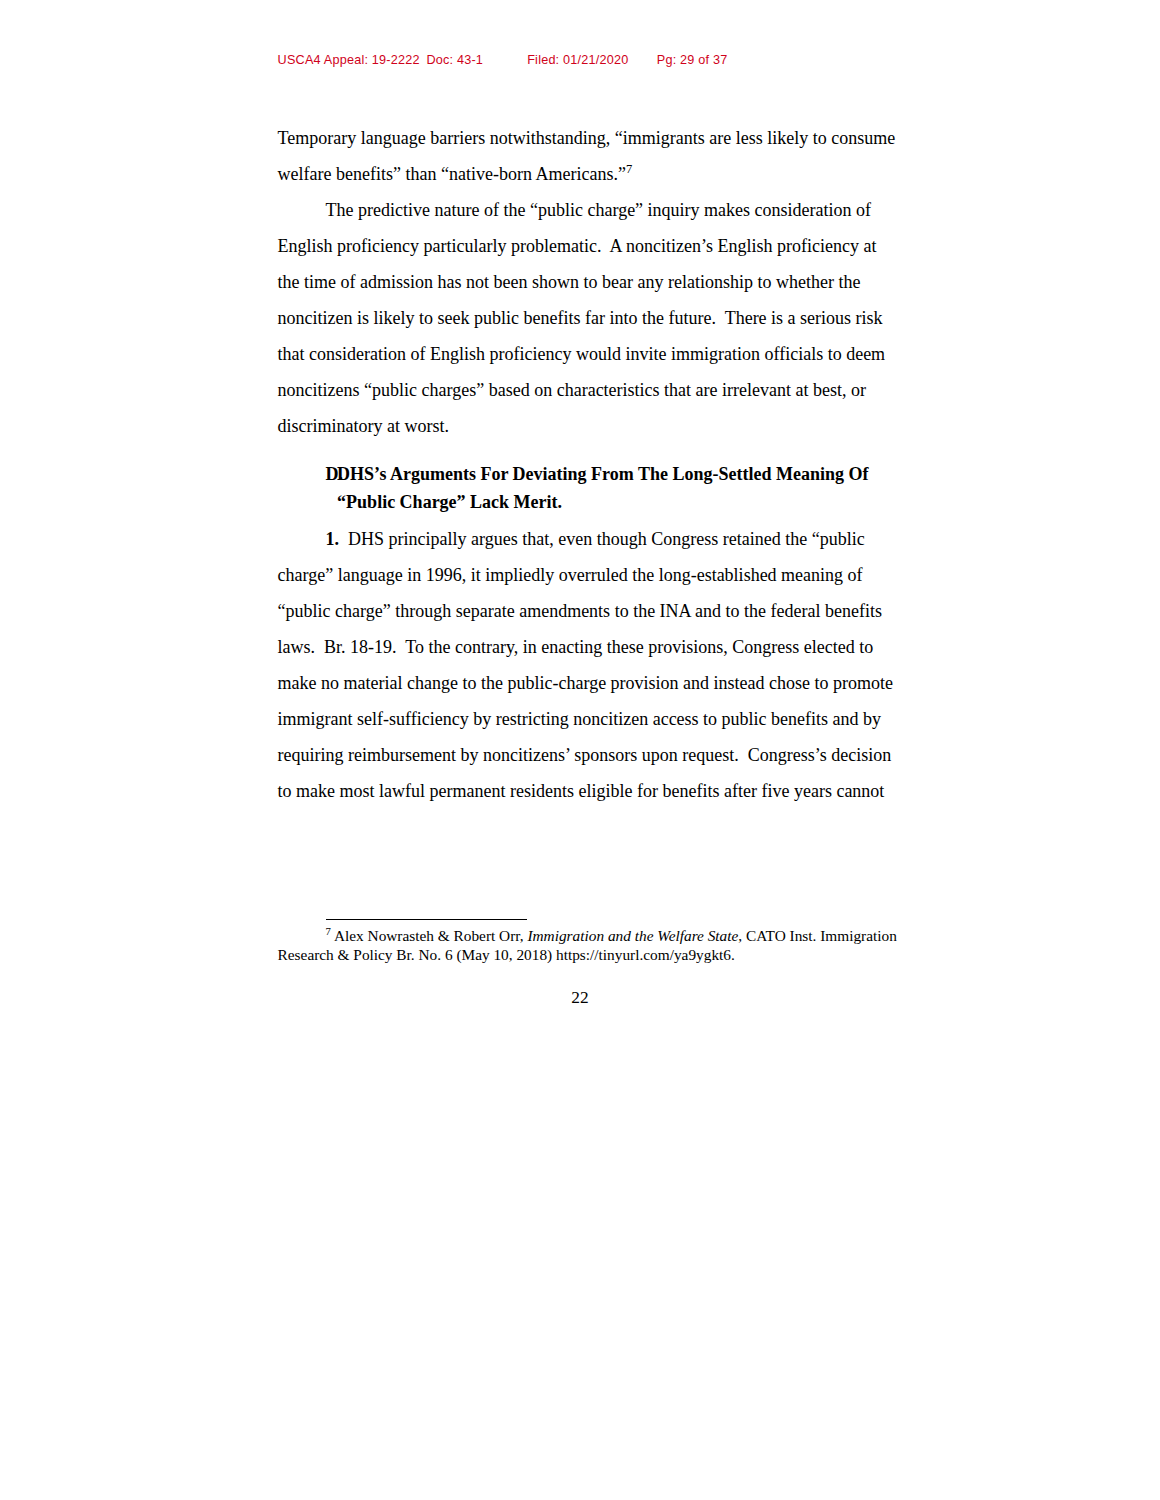USCA4 Appeal: 19-2222 Doc: 43-1 Filed: 01/21/2020 Pg: 29 of 37
Temporary language barriers notwithstanding, “immigrants are less likely to consume welfare benefits” than “native-born Americans.”7
The predictive nature of the “public charge” inquiry makes consideration of English proficiency particularly problematic. A noncitizen’s English proficiency at the time of admission has not been shown to bear any relationship to whether the noncitizen is likely to seek public benefits far into the future. There is a serious risk that consideration of English proficiency would invite immigration officials to deem noncitizens “public charges” based on characteristics that are irrelevant at best, or discriminatory at worst.
D.
DHS’s Arguments For Deviating From The Long-Settled Meaning Of “Public Charge” Lack Merit.
1. DHS principally argues that, even though Congress retained the “public charge” language in 1996, it impliedly overruled the long-established meaning of “public charge” through separate amendments to the INA and to the federal benefits laws. Br. 18-19. To the contrary, in enacting these provisions, Congress elected to make no material change to the public-charge provision and instead chose to promote immigrant self-sufficiency by restricting noncitizen access to public benefits and by requiring reimbursement by noncitizens’ sponsors upon request. Congress’s decision to make most lawful permanent residents eligible for benefits after five years cannot
7 Alex Nowrasteh & Robert Orr, Immigration and the Welfare State, CATO Inst. Immigration Research & Policy Br. No. 6 (May 10, 2018) https://tinyurl.com/ya9ygkt6.
22